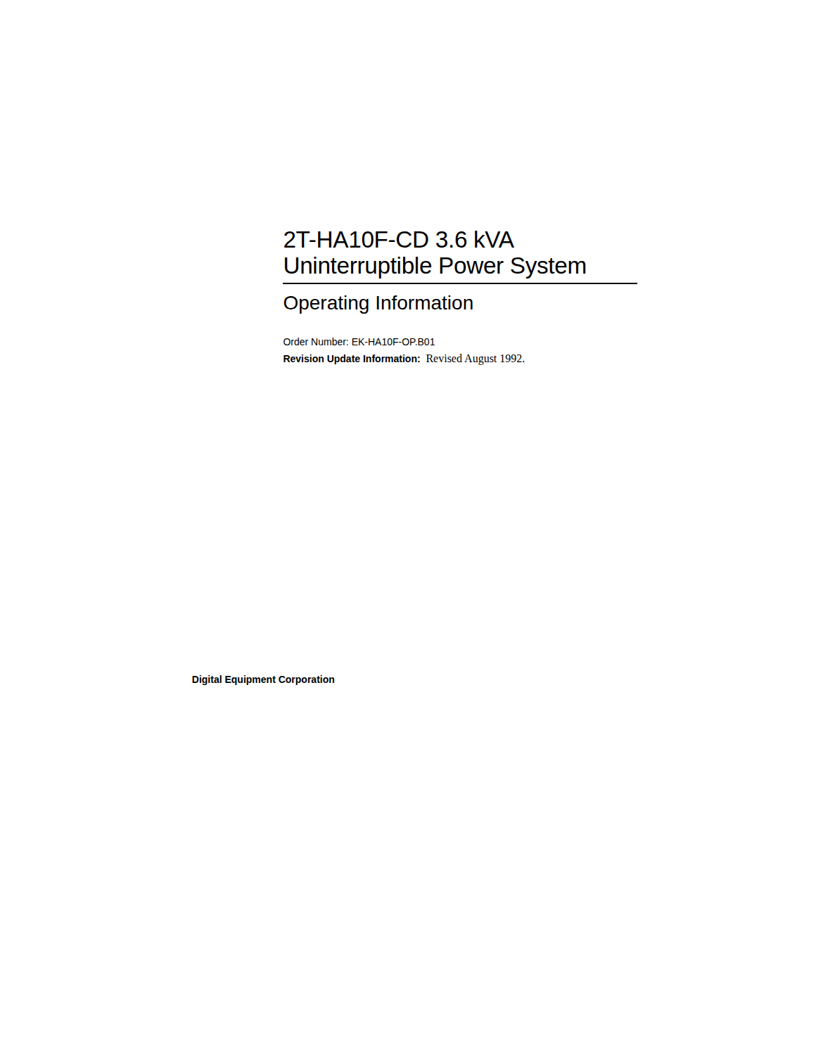2T-HA10F-CD 3.6 kVA
Uninterruptible Power System
Operating Information
Order Number: EK-HA10F-OP.B01
Revision Update Information: Revised August 1992.
Digital Equipment Corporation